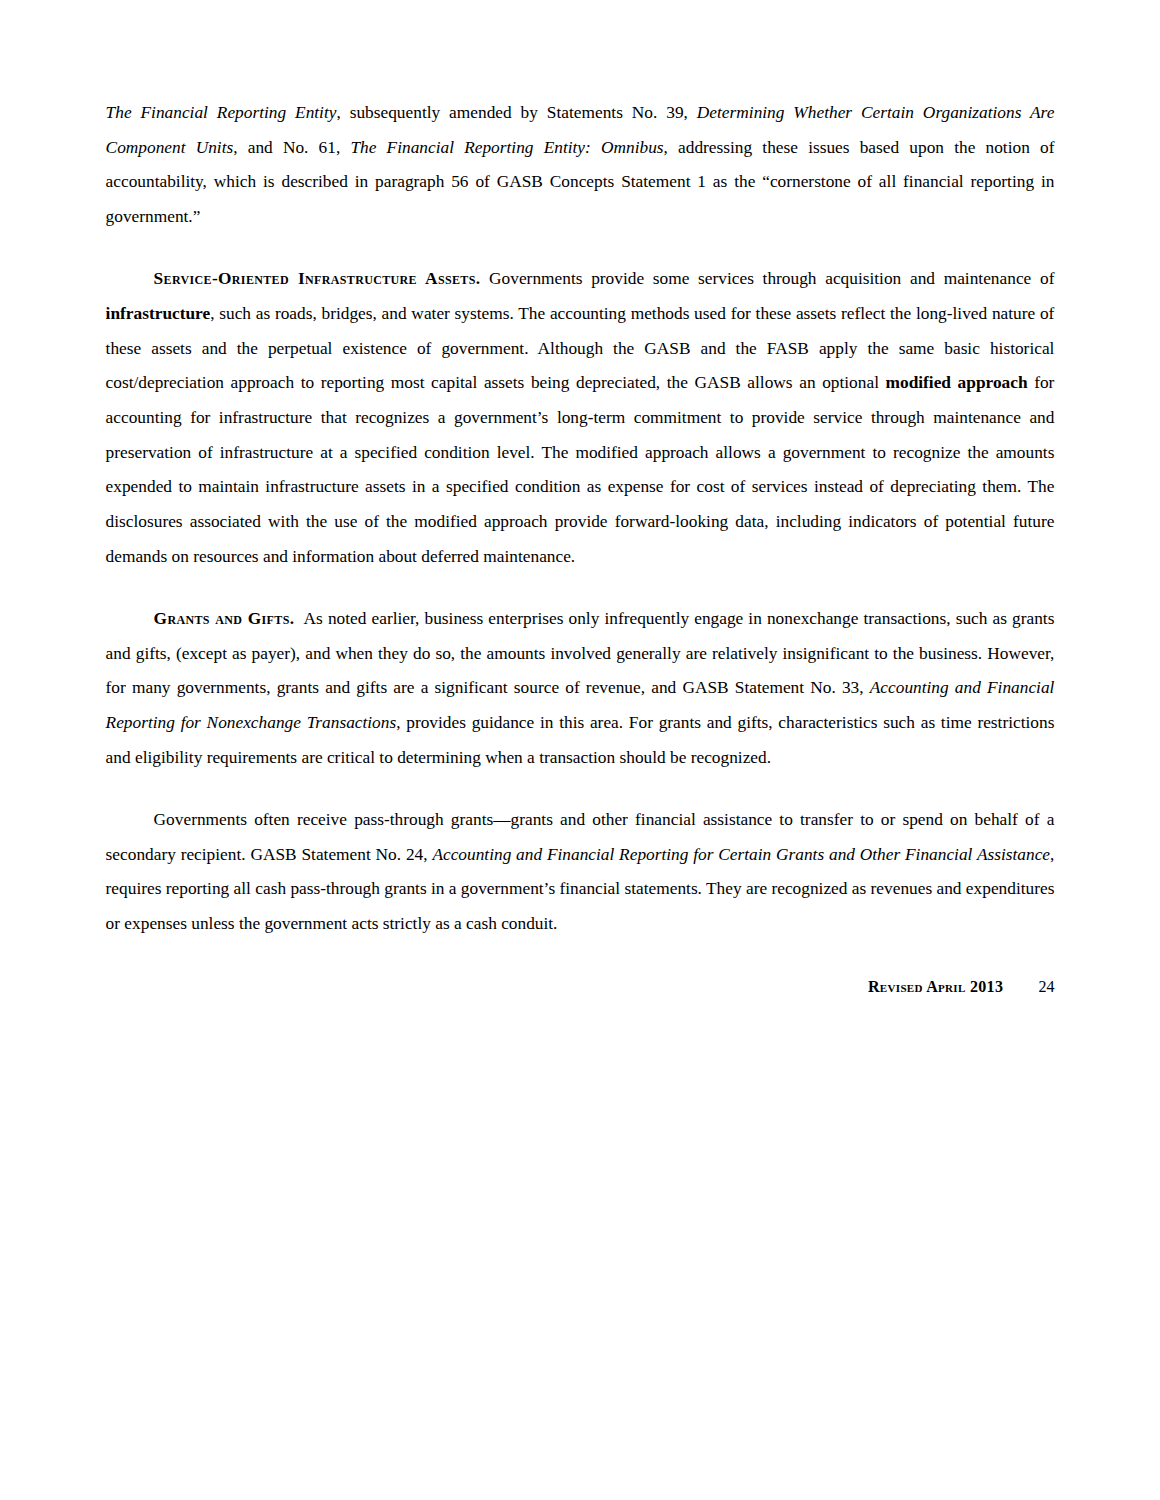The Financial Reporting Entity, subsequently amended by Statements No. 39, Determining Whether Certain Organizations Are Component Units, and No. 61, The Financial Reporting Entity: Omnibus, addressing these issues based upon the notion of accountability, which is described in paragraph 56 of GASB Concepts Statement 1 as the “cornerstone of all financial reporting in government.”
Service-Oriented Infrastructure Assets. Governments provide some services through acquisition and maintenance of infrastructure, such as roads, bridges, and water systems. The accounting methods used for these assets reflect the long-lived nature of these assets and the perpetual existence of government. Although the GASB and the FASB apply the same basic historical cost/depreciation approach to reporting most capital assets being depreciated, the GASB allows an optional modified approach for accounting for infrastructure that recognizes a government’s long-term commitment to provide service through maintenance and preservation of infrastructure at a specified condition level. The modified approach allows a government to recognize the amounts expended to maintain infrastructure assets in a specified condition as expense for cost of services instead of depreciating them. The disclosures associated with the use of the modified approach provide forward-looking data, including indicators of potential future demands on resources and information about deferred maintenance.
Grants and Gifts. As noted earlier, business enterprises only infrequently engage in nonexchange transactions, such as grants and gifts, (except as payer), and when they do so, the amounts involved generally are relatively insignificant to the business. However, for many governments, grants and gifts are a significant source of revenue, and GASB Statement No. 33, Accounting and Financial Reporting for Nonexchange Transactions, provides guidance in this area. For grants and gifts, characteristics such as time restrictions and eligibility requirements are critical to determining when a transaction should be recognized.
Governments often receive pass-through grants—grants and other financial assistance to transfer to or spend on behalf of a secondary recipient. GASB Statement No. 24, Accounting and Financial Reporting for Certain Grants and Other Financial Assistance, requires reporting all cash pass-through grants in a government’s financial statements. They are recognized as revenues and expenditures or expenses unless the government acts strictly as a cash conduit.
Revised April 2013 24